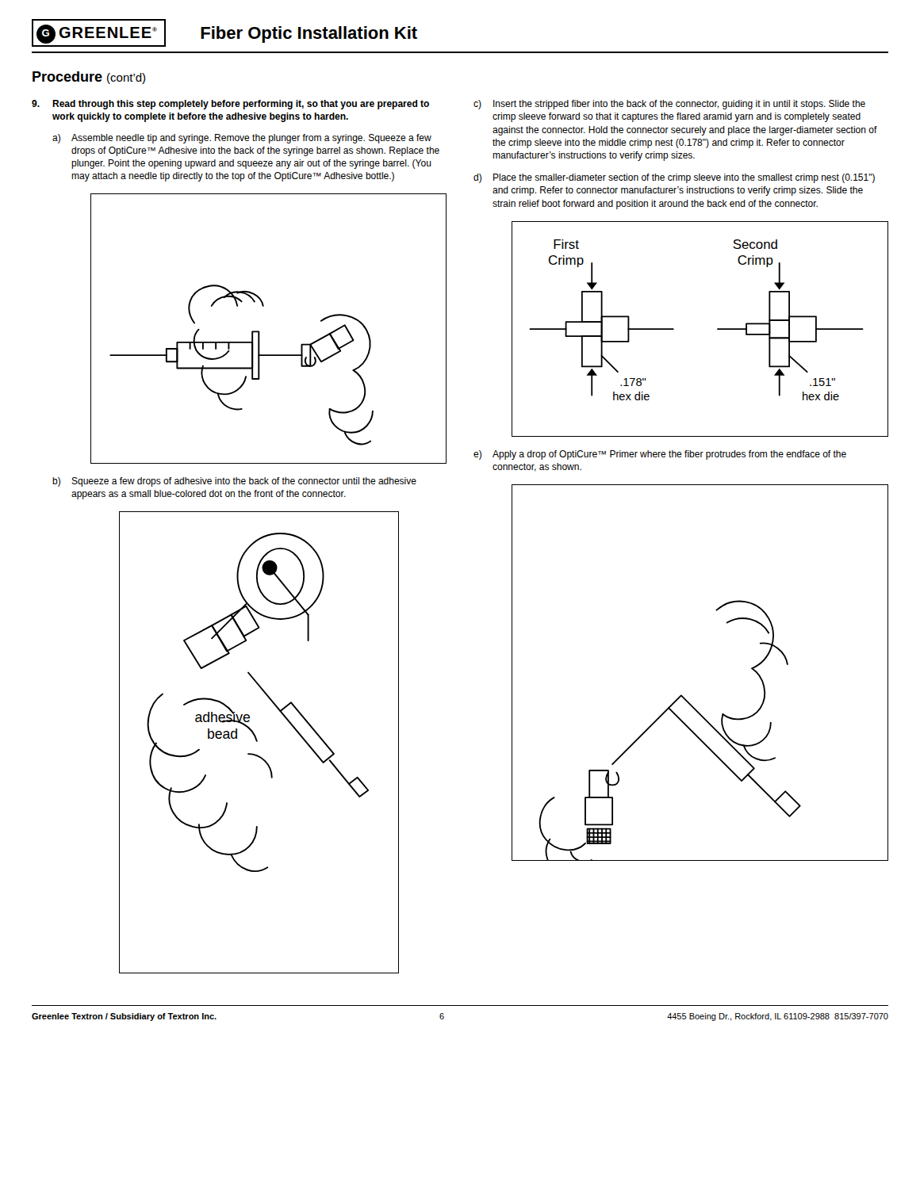GGREENLEE®
Fiber Optic Installation Kit
Procedure (cont’d)
9. Read through this step completely before performing it, so that you are prepared to work quickly to complete it before the adhesive begins to harden.
a) Assemble needle tip and syringe. Remove the plunger from a syringe. Squeeze a few drops of OptiCure™ Adhesive into the back of the syringe barrel as shown. Replace the plunger. Point the opening upward and squeeze any air out of the syringe barrel. (You may attach a needle tip directly to the top of the OptiCure™ Adhesive bottle.)
b) Squeeze a few drops of adhesive into the back of the connector until the adhesive appears as a small blue-colored dot on the front of the connector.
adhesive bead
c) Insert the stripped fiber into the back of the connector, guiding it in until it stops. Slide the crimp sleeve forward so that it captures the flared aramid yarn and is completely seated against the connector. Hold the connector securely and place the larger-diameter section of the crimp sleeve into the middle crimp nest (0.178") and crimp it. Refer to connector manufacturer’s instructions to verify crimp sizes.
d) Place the smaller-diameter section of the crimp sleeve into the smallest crimp nest (0.151") and crimp. Refer to connector manufacturer’s instructions to verify crimp sizes. Slide the strain relief boot forward and position it around the back end of the connector.
First Crimp Second Crimp .178" hex die .151" hex die
e) Apply a drop of OptiCure™ Primer where the fiber protrudes from the endface of the connector, as shown.
Greenlee Textron / Subsidiary of Textron Inc. 6 4455 Boeing Dr., Rockford, IL 61109-2988 815/397-7070